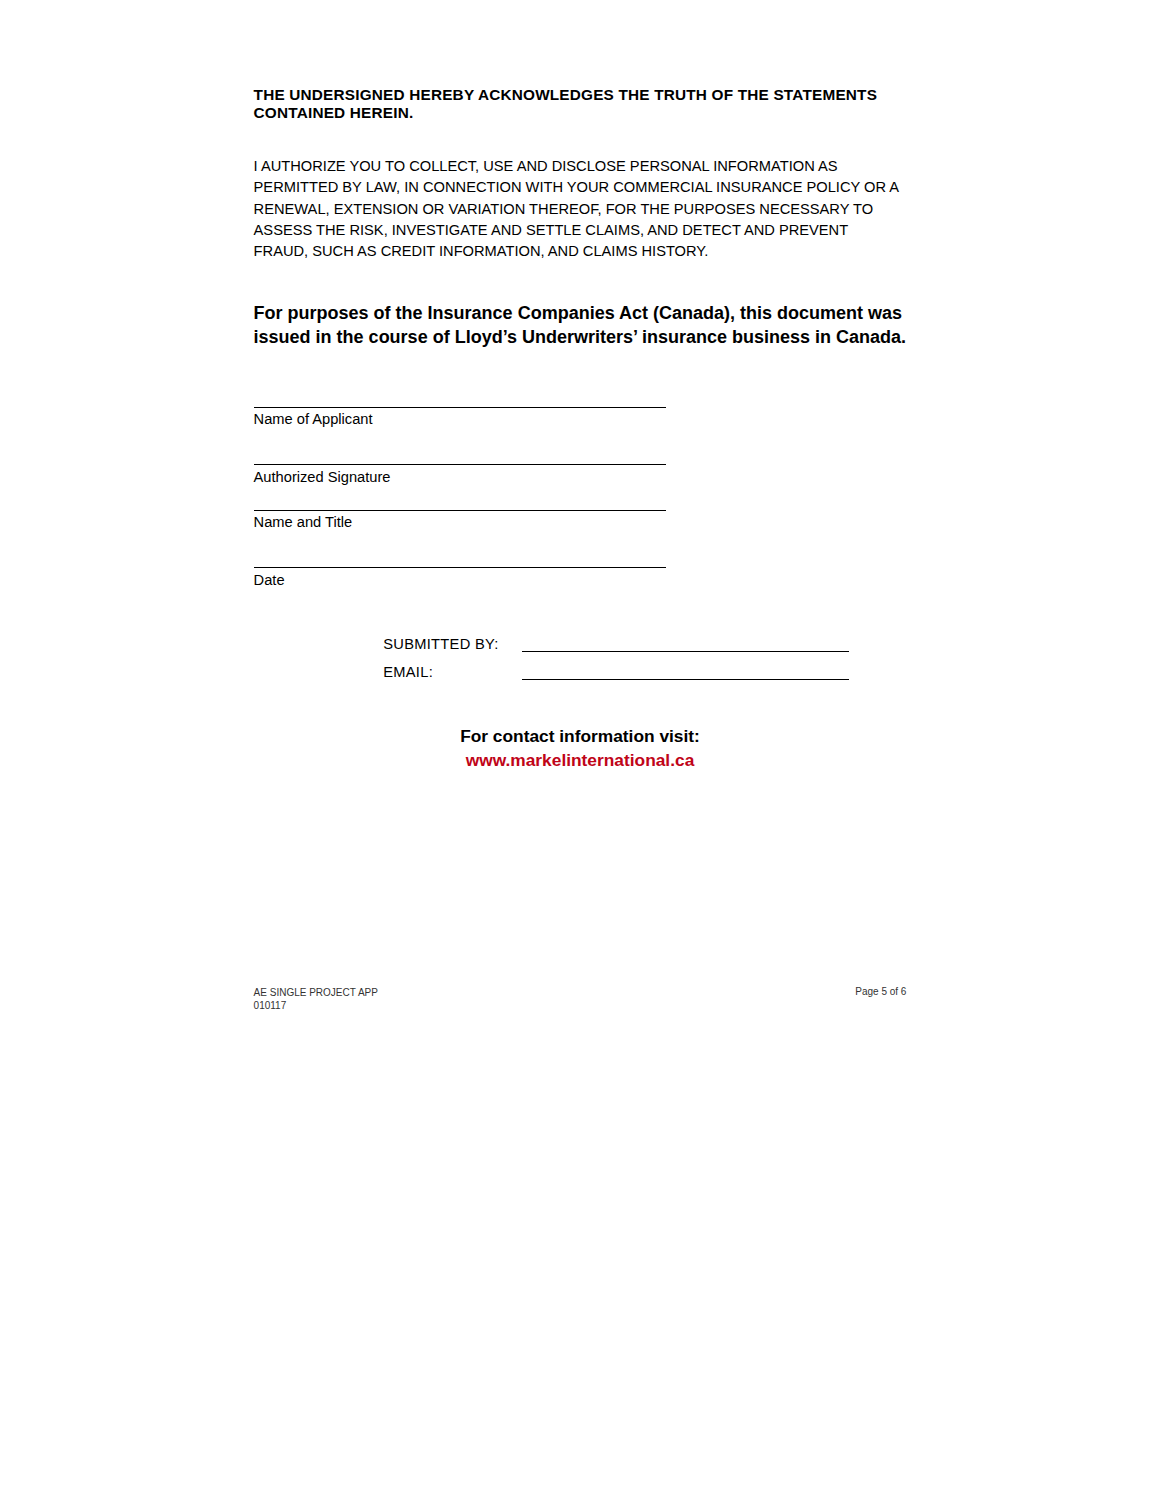THE UNDERSIGNED HEREBY ACKNOWLEDGES THE TRUTH OF THE STATEMENTS CONTAINED HEREIN.
I AUTHORIZE YOU TO COLLECT, USE AND DISCLOSE PERSONAL INFORMATION AS PERMITTED BY LAW, IN CONNECTION WITH YOUR COMMERCIAL INSURANCE POLICY OR A RENEWAL, EXTENSION OR VARIATION THEREOF, FOR THE PURPOSES NECESSARY TO ASSESS THE RISK, INVESTIGATE AND SETTLE CLAIMS, AND DETECT AND PREVENT FRAUD, SUCH AS CREDIT INFORMATION, AND CLAIMS HISTORY.
For purposes of the Insurance Companies Act (Canada), this document was issued in the course of Lloyd’s Underwriters’ insurance business in Canada.
Name of Applicant
Authorized Signature
Name and Title
Date
SUBMITTED BY:
EMAIL:
For contact information visit:
www.markelinternational.ca
AE SINGLE PROJECT APP
010117
Page 5 of 6